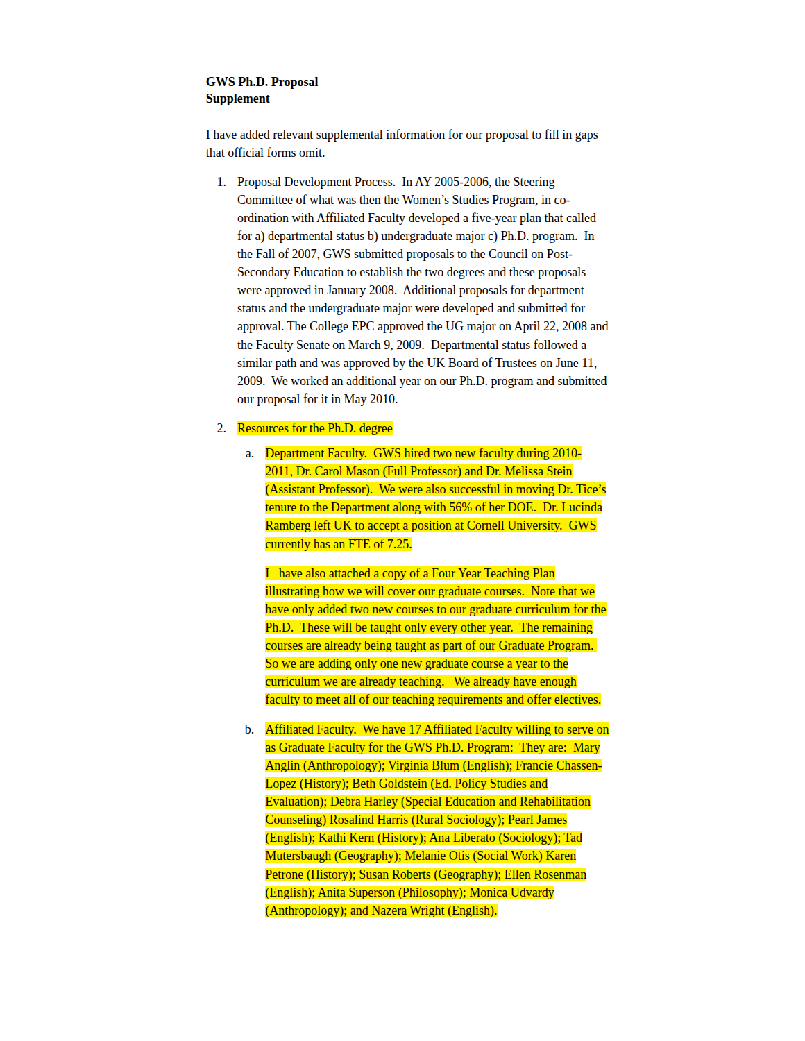GWS Ph.D. Proposal
Supplement
I have added relevant supplemental information for our proposal to fill in gaps that official forms omit.
Proposal Development Process. In AY 2005-2006, the Steering Committee of what was then the Women’s Studies Program, in co-ordination with Affiliated Faculty developed a five-year plan that called for a) departmental status b) undergraduate major c) Ph.D. program. In the Fall of 2007, GWS submitted proposals to the Council on Post-Secondary Education to establish the two degrees and these proposals were approved in January 2008. Additional proposals for department status and the undergraduate major were developed and submitted for approval. The College EPC approved the UG major on April 22, 2008 and the Faculty Senate on March 9, 2009. Departmental status followed a similar path and was approved by the UK Board of Trustees on June 11, 2009. We worked an additional year on our Ph.D. program and submitted our proposal for it in May 2010.
Resources for the Ph.D. degree
Department Faculty. GWS hired two new faculty during 2010-2011, Dr. Carol Mason (Full Professor) and Dr. Melissa Stein (Assistant Professor). We were also successful in moving Dr. Tice’s tenure to the Department along with 56% of her DOE. Dr. Lucinda Ramberg left UK to accept a position at Cornell University. GWS currently has an FTE of 7.25.
I have also attached a copy of a Four Year Teaching Plan illustrating how we will cover our graduate courses. Note that we have only added two new courses to our graduate curriculum for the Ph.D. These will be taught only every other year. The remaining courses are already being taught as part of our Graduate Program. So we are adding only one new graduate course a year to the curriculum we are already teaching. We already have enough faculty to meet all of our teaching requirements and offer electives.
Affiliated Faculty. We have 17 Affiliated Faculty willing to serve on as Graduate Faculty for the GWS Ph.D. Program: They are: Mary Anglin (Anthropology); Virginia Blum (English); Francie Chassen-Lopez (History); Beth Goldstein (Ed. Policy Studies and Evaluation); Debra Harley (Special Education and Rehabilitation Counseling) Rosalind Harris (Rural Sociology); Pearl James (English); Kathi Kern (History); Ana Liberato (Sociology); Tad Mutersbaugh (Geography); Melanie Otis (Social Work) Karen Petrone (History); Susan Roberts (Geography); Ellen Rosenman (English); Anita Superson (Philosophy); Monica Udvardy (Anthropology); and Nazera Wright (English).